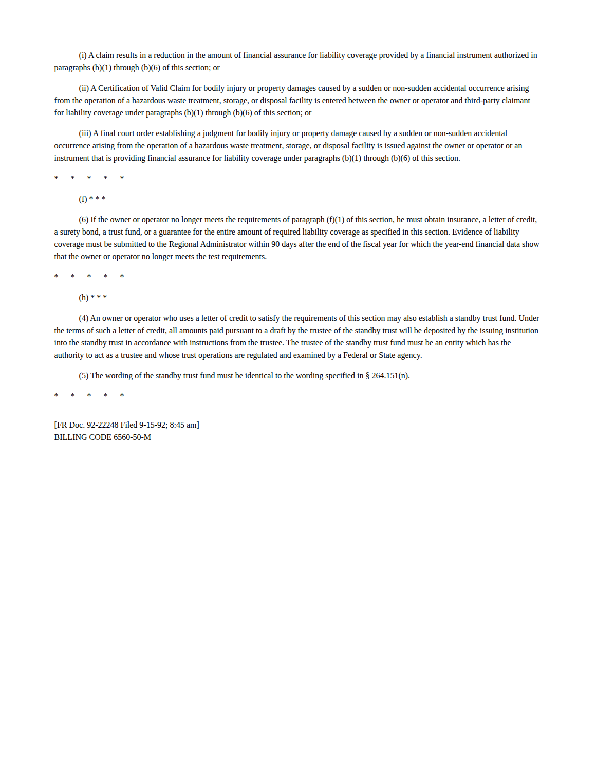(i) A claim results in a reduction in the amount of financial assurance for liability coverage provided by a financial instrument authorized in paragraphs (b)(1) through (b)(6) of this section; or
(ii) A Certification of Valid Claim for bodily injury or property damages caused by a sudden or non-sudden accidental occurrence arising from the operation of a hazardous waste treatment, storage, or disposal facility is entered between the owner or operator and third-party claimant for liability coverage under paragraphs (b)(1) through (b)(6) of this section; or
(iii) A final court order establishing a judgment for bodily injury or property damage caused by a sudden or non-sudden accidental occurrence arising from the operation of a hazardous waste treatment, storage, or disposal facility is issued against the owner or operator or an instrument that is providing financial assurance for liability coverage under paragraphs (b)(1) through (b)(6) of this section.
* * * * *
(f) * * *
(6) If the owner or operator no longer meets the requirements of paragraph (f)(1) of this section, he must obtain insurance, a letter of credit, a surety bond, a trust fund, or a guarantee for the entire amount of required liability coverage as specified in this section. Evidence of liability coverage must be submitted to the Regional Administrator within 90 days after the end of the fiscal year for which the year-end financial data show that the owner or operator no longer meets the test requirements.
* * * * *
(h) * * *
(4) An owner or operator who uses a letter of credit to satisfy the requirements of this section may also establish a standby trust fund. Under the terms of such a letter of credit, all amounts paid pursuant to a draft by the trustee of the standby trust will be deposited by the issuing institution into the standby trust in accordance with instructions from the trustee. The trustee of the standby trust fund must be an entity which has the authority to act as a trustee and whose trust operations are regulated and examined by a Federal or State agency.
(5) The wording of the standby trust fund must be identical to the wording specified in § 264.151(n).
* * * * *
[FR Doc. 92-22248 Filed 9-15-92; 8:45 am] BILLING CODE 6560-50-M